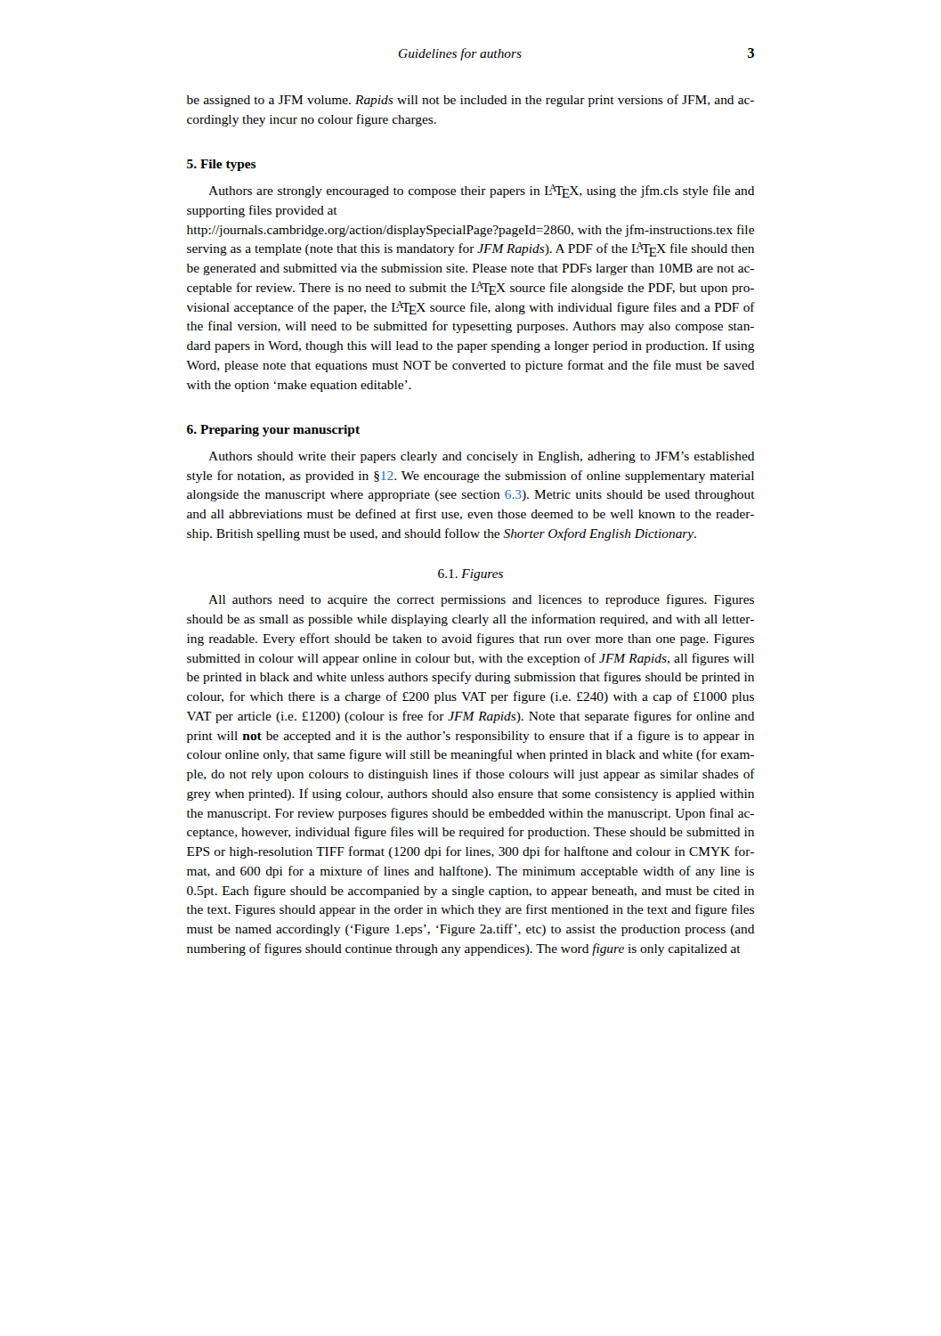Guidelines for authors
3
be assigned to a JFM volume. Rapids will not be included in the regular print versions of JFM, and accordingly they incur no colour figure charges.
5. File types
Authors are strongly encouraged to compose their papers in La Te X, using the jfm.cls style file and supporting files provided at
http://journals.cambridge.org/action/displaySpecialPage?pageId=2860, with the jfm-instructions.tex file serving as a template (note that this is mandatory for JFM Rapids). A PDF of the La Te X file should then be generated and submitted via the submission site. Please note that PDFs larger than 10MB are not acceptable for review. There is no need to submit the La Te X source file alongside the PDF, but upon provisional acceptance of the paper, the La Te X source file, along with individual figure files and a PDF of the final version, will need to be submitted for typesetting purposes. Authors may also compose standard papers in Word, though this will lead to the paper spending a longer period in production. If using Word, please note that equations must NOT be converted to picture format and the file must be saved with the option ‘make equation editable’.
6. Preparing your manuscript
Authors should write their papers clearly and concisely in English, adhering to JFM’s established style for notation, as provided in §12. We encourage the submission of online supplementary material alongside the manuscript where appropriate (see section 6.3). Metric units should be used throughout and all abbreviations must be defined at first use, even those deemed to be well known to the readership. British spelling must be used, and should follow the Shorter Oxford English Dictionary.
6.1. Figures
All authors need to acquire the correct permissions and licences to reproduce figures. Figures should be as small as possible while displaying clearly all the information required, and with all lettering readable. Every effort should be taken to avoid figures that run over more than one page. Figures submitted in colour will appear online in colour but, with the exception of JFM Rapids, all figures will be printed in black and white unless authors specify during submission that figures should be printed in colour, for which there is a charge of £200 plus VAT per figure (i.e. £240) with a cap of £1000 plus VAT per article (i.e. £1200) (colour is free for JFM Rapids). Note that separate figures for online and print will not be accepted and it is the author’s responsibility to ensure that if a figure is to appear in colour online only, that same figure will still be meaningful when printed in black and white (for example, do not rely upon colours to distinguish lines if those colours will just appear as similar shades of grey when printed). If using colour, authors should also ensure that some consistency is applied within the manuscript. For review purposes figures should be embedded within the manuscript. Upon final acceptance, however, individual figure files will be required for production. These should be submitted in EPS or high-resolution TIFF format (1200 dpi for lines, 300 dpi for halftone and colour in CMYK format, and 600 dpi for a mixture of lines and halftone). The minimum acceptable width of any line is 0.5pt. Each figure should be accompanied by a single caption, to appear beneath, and must be cited in the text. Figures should appear in the order in which they are first mentioned in the text and figure files must be named accordingly (‘Figure 1.eps’, ‘Figure 2a.tiff’, etc) to assist the production process (and numbering of figures should continue through any appendices). The word figure is only capitalized at